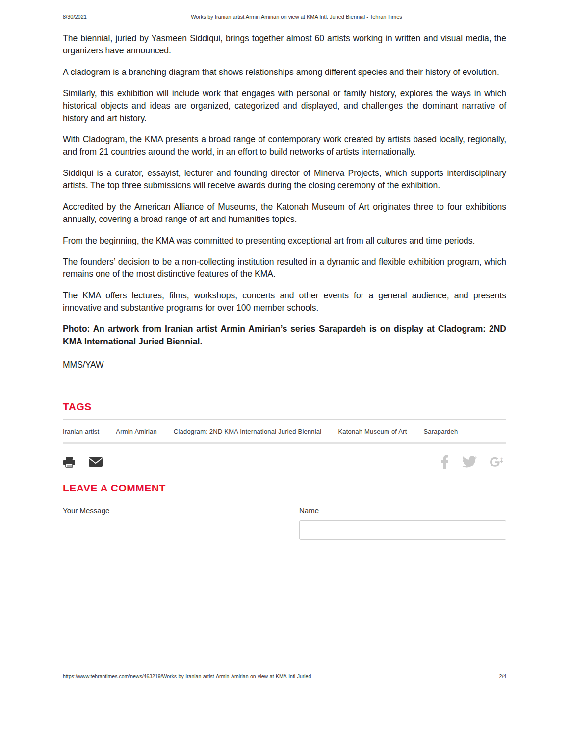8/30/2021 Works by Iranian artist Armin Amirian on view at KMA Intl. Juried Biennial - Tehran Times
The biennial, juried by Yasmeen Siddiqui, brings together almost 60 artists working in written and visual media, the organizers have announced.
A cladogram is a branching diagram that shows relationships among different species and their history of evolution.
Similarly, this exhibition will include work that engages with personal or family history, explores the ways in which historical objects and ideas are organized, categorized and displayed, and challenges the dominant narrative of history and art history.
With Cladogram, the KMA presents a broad range of contemporary work created by artists based locally, regionally, and from 21 countries around the world, in an effort to build networks of artists internationally.
Siddiqui is a curator, essayist, lecturer and founding director of Minerva Projects, which supports interdisciplinary artists. The top three submissions will receive awards during the closing ceremony of the exhibition.
Accredited by the American Alliance of Museums, the Katonah Museum of Art originates three to four exhibitions annually, covering a broad range of art and humanities topics.
From the beginning, the KMA was committed to presenting exceptional art from all cultures and time periods.
The founders’ decision to be a non-collecting institution resulted in a dynamic and flexible exhibition program, which remains one of the most distinctive features of the KMA.
The KMA offers lectures, films, workshops, concerts and other events for a general audience; and presents innovative and substantive programs for over 100 member schools.
Photo: An artwork from Iranian artist Armin Amirian’s series Sarapardeh is on display at Cladogram: 2ND KMA International Juried Biennial.
MMS/YAW
TAGS
Iranian artist
Armin Amirian
Cladogram: 2ND KMA International Juried Biennial
Katonah Museum of Art
Sarapardeh
+
LEAVE A COMMENT
Your Message
Name
https://www.tehrantimes.com/news/463219/Works-by-Iranian-artist-Armin-Amirian-on-view-at-KMA-Intl-Juried 2/4